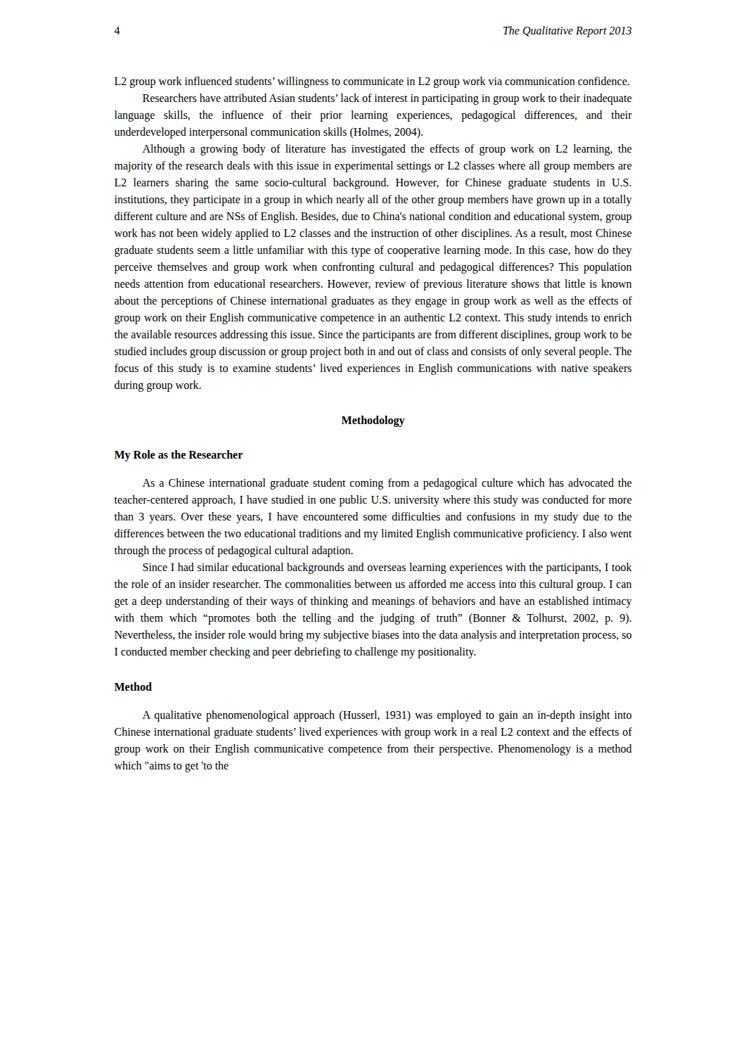4 The Qualitative Report 2013
L2 group work influenced students’ willingness to communicate in L2 group work via communication confidence.
Researchers have attributed Asian students’ lack of interest in participating in group work to their inadequate language skills, the influence of their prior learning experiences, pedagogical differences, and their underdeveloped interpersonal communication skills (Holmes, 2004).
Although a growing body of literature has investigated the effects of group work on L2 learning, the majority of the research deals with this issue in experimental settings or L2 classes where all group members are L2 learners sharing the same socio-cultural background. However, for Chinese graduate students in U.S. institutions, they participate in a group in which nearly all of the other group members have grown up in a totally different culture and are NSs of English. Besides, due to China's national condition and educational system, group work has not been widely applied to L2 classes and the instruction of other disciplines. As a result, most Chinese graduate students seem a little unfamiliar with this type of cooperative learning mode. In this case, how do they perceive themselves and group work when confronting cultural and pedagogical differences? This population needs attention from educational researchers. However, review of previous literature shows that little is known about the perceptions of Chinese international graduates as they engage in group work as well as the effects of group work on their English communicative competence in an authentic L2 context. This study intends to enrich the available resources addressing this issue. Since the participants are from different disciplines, group work to be studied includes group discussion or group project both in and out of class and consists of only several people. The focus of this study is to examine students’ lived experiences in English communications with native speakers during group work.
Methodology
My Role as the Researcher
As a Chinese international graduate student coming from a pedagogical culture which has advocated the teacher-centered approach, I have studied in one public U.S. university where this study was conducted for more than 3 years. Over these years, I have encountered some difficulties and confusions in my study due to the differences between the two educational traditions and my limited English communicative proficiency. I also went through the process of pedagogical cultural adaption.
Since I had similar educational backgrounds and overseas learning experiences with the participants, I took the role of an insider researcher. The commonalities between us afforded me access into this cultural group. I can get a deep understanding of their ways of thinking and meanings of behaviors and have an established intimacy with them which “promotes both the telling and the judging of truth” (Bonner & Tolhurst, 2002, p. 9). Nevertheless, the insider role would bring my subjective biases into the data analysis and interpretation process, so I conducted member checking and peer debriefing to challenge my positionality.
Method
A qualitative phenomenological approach (Husserl, 1931) was employed to gain an in-depth insight into Chinese international graduate students’ lived experiences with group work in a real L2 context and the effects of group work on their English communicative competence from their perspective. Phenomenology is a method which "aims to get 'to the